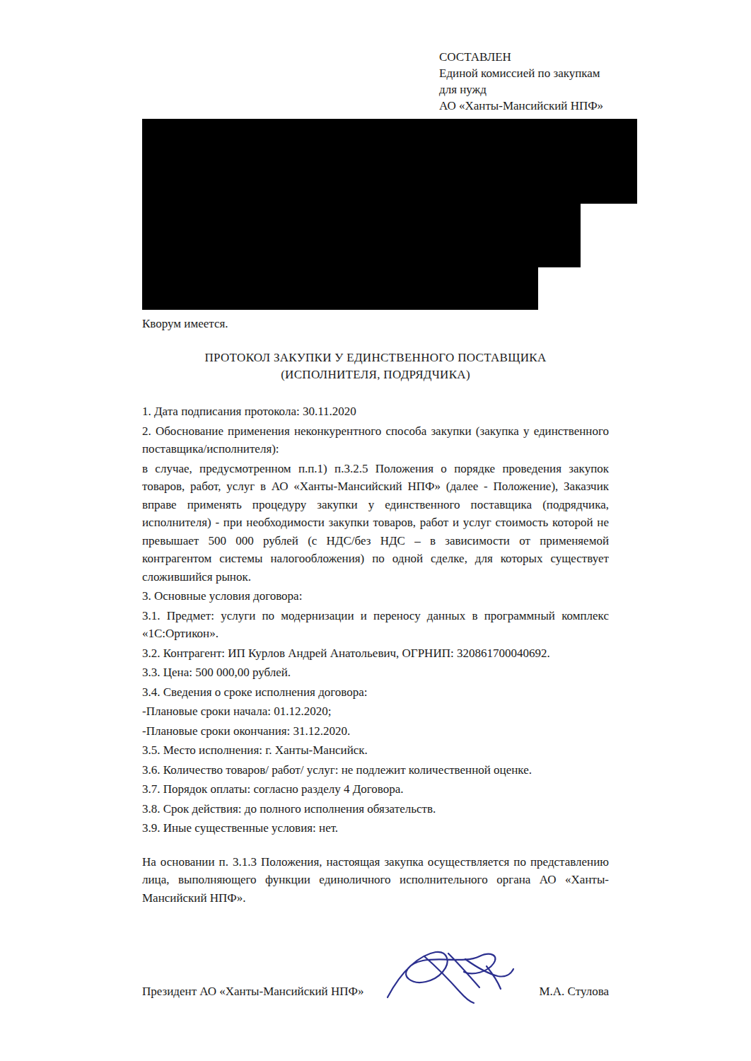СОСТАВЛЕН
Единой комиссией по закупкам для нужд
АО «Ханты-Мансийский НПФ»
Кворум имеется.
ПРОТОКОЛ ЗАКУПКИ У ЕДИНСТВЕННОГО ПОСТАВЩИКА
(ИСПОЛНИТЕЛЯ, ПОДРЯДЧИКА)
1. Дата подписания протокола: 30.11.2020
2. Обоснование применения неконкурентного способа закупки (закупка у единственного поставщика/исполнителя):
в случае, предусмотренном п.п.1) п.3.2.5 Положения о порядке проведения закупок товаров, работ, услуг в АО «Ханты-Мансийский НПФ» (далее - Положение), Заказчик вправе применять процедуру закупки у единственного поставщика (подрядчика, исполнителя) - при необходимости закупки товаров, работ и услуг стоимость которой не превышает 500 000 рублей (с НДС/без НДС – в зависимости от применяемой контрагентом системы налогообложения) по одной сделке, для которых существует сложившийся рынок.
3. Основные условия договора:
3.1. Предмет: услуги по модернизации и переносу данных в программный комплекс «1С:Ортикон».
3.2. Контрагент: ИП Курлов Андрей Анатольевич, ОГРНИП: 320861700040692.
3.3. Цена: 500 000,00 рублей.
3.4. Сведения о сроке исполнения договора:
-Плановые сроки начала: 01.12.2020;
-Плановые сроки окончания: 31.12.2020.
3.5. Место исполнения: г. Ханты-Мансийск.
3.6. Количество товаров/ работ/ услуг: не подлежит количественной оценке.
3.7. Порядок оплаты: согласно разделу 4 Договора.
3.8. Срок действия: до полного исполнения обязательств.
3.9. Иные существенные условия: нет.
На основании п. 3.1.3 Положения, настоящая закупка осуществляется по представлению лица, выполняющего функции единоличного исполнительного органа АО «Ханты-Мансийский НПФ».
Президент АО «Ханты-Мансийский НПФ»
М.А. Стулова